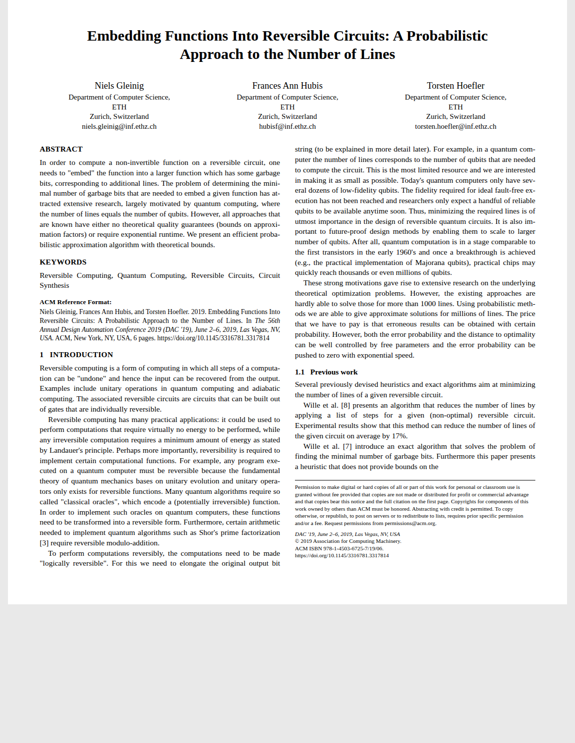Embedding Functions Into Reversible Circuits: A Probabilistic
Approach to the Number of Lines
Niels Gleinig
Department of Computer Science,
ETH
Zurich, Switzerland
niels.gleinig@inf.ethz.ch
Frances Ann Hubis
Department of Computer Science,
ETH
Zurich, Switzerland
hubisf@inf.ethz.ch
Torsten Hoefler
Department of Computer Science,
ETH
Zurich, Switzerland
torsten.hoefler@inf.ethz.ch
Abstract
In order to compute a non-invertible function on a reversible circuit, one needs to "embed" the function into a larger function which has some garbage bits, corresponding to additional lines. The problem of determining the minimal number of garbage bits that are needed to embed a given function has attracted extensive research, largely motivated by quantum computing, where the number of lines equals the number of qubits. However, all approaches that are known have either no theoretical quality guarantees (bounds on approximation factors) or require exponential runtime. We present an efficient probabilistic approximation algorithm with theoretical bounds.
Keywords
Reversible Computing, Quantum Computing, Reversible Circuits, Circuit Synthesis
ACM Reference Format:
Niels Gleinig, Frances Ann Hubis, and Torsten Hoefler. 2019. Embedding Functions Into Reversible Circuits: A Probabilistic Approach to the Number of Lines. In The 56th Annual Design Automation Conference 2019 (DAC '19), June 2–6, 2019, Las Vegas, NV, USA. ACM, New York, NY, USA, 6 pages. https://doi.org/10.1145/3316781.3317814
1 Introduction
Reversible computing is a form of computing in which all steps of a computation can be "undone" and hence the input can be recovered from the output. Examples include unitary operations in quantum computing and adiabatic computing. The associated reversible circuits are circuits that can be built out of gates that are individually reversible.
Reversible computing has many practical applications: it could be used to perform computations that require virtually no energy to be performed, while any irreversible computation requires a minimum amount of energy as stated by Landauer's principle. Perhaps more importantly, reversibility is required to implement certain computational functions. For example, any program executed on a quantum computer must be reversible because the fundamental theory of quantum mechanics bases on unitary evolution and unitary operators only exists for reversible functions. Many quantum algorithms require so called "classical oracles", which encode a (potentially irreversible) function. In order to implement such oracles on quantum computers, these functions need to be transformed into a reversible form. Furthermore, certain arithmetic needed to implement quantum algorithms such as Shor's prime factorization [3] require reversible modulo-addition.
To perform computations reversibly, the computations need to be made "logically reversible". For this we need to elongate the original output bit string (to be explained in more detail later). For example, in a quantum computer the number of lines corresponds to the number of qubits that are needed to compute the circuit. This is the most limited resource and we are interested in making it as small as possible. Today's quantum computers only have several dozens of low-fidelity qubits. The fidelity required for ideal fault-free execution has not been reached and researchers only expect a handful of reliable qubits to be available anytime soon. Thus, minimizing the required lines is of utmost importance in the design of reversible quantum circuits. It is also important to future-proof design methods by enabling them to scale to larger number of qubits. After all, quantum computation is in a stage comparable to the first transistors in the early 1960's and once a breakthrough is achieved (e.g., the practical implementation of Majorana qubits), practical chips may quickly reach thousands or even millions of qubits.
These strong motivations gave rise to extensive research on the underlying theoretical optimization problems. However, the existing approaches are hardly able to solve those for more than 1000 lines. Using probabilistic methods we are able to give approximate solutions for millions of lines. The price that we have to pay is that erroneous results can be obtained with certain probability. However, both the error probability and the distance to optimality can be well controlled by free parameters and the error probability can be pushed to zero with exponential speed.
1.1 Previous work
Several previously devised heuristics and exact algorithms aim at minimizing the number of lines of a given reversible circuit.
Wille et al. [8] presents an algorithm that reduces the number of lines by applying a list of steps for a given (non-optimal) reversible circuit. Experimental results show that this method can reduce the number of lines of the given circuit on average by 17%.
Wille et al. [7] introduce an exact algorithm that solves the problem of finding the minimal number of garbage bits. Furthermore this paper presents a heuristic that does not provide bounds on the
Permission to make digital or hard copies of all or part of this work for personal or classroom use is granted without fee provided that copies are not made or distributed for profit or commercial advantage and that copies bear this notice and the full citation on the first page. Copyrights for components of this work owned by others than ACM must be honored. Abstracting with credit is permitted. To copy otherwise, or republish, to post on servers or to redistribute to lists, requires prior specific permission and/or a fee. Request permissions from permissions@acm.org.
DAC '19, June 2–6, 2019, Las Vegas, NV, USA
© 2019 Association for Computing Machinery.
ACM ISBN 978-1-4503-6725-7/19/06.
https://doi.org/10.1145/3316781.3317814